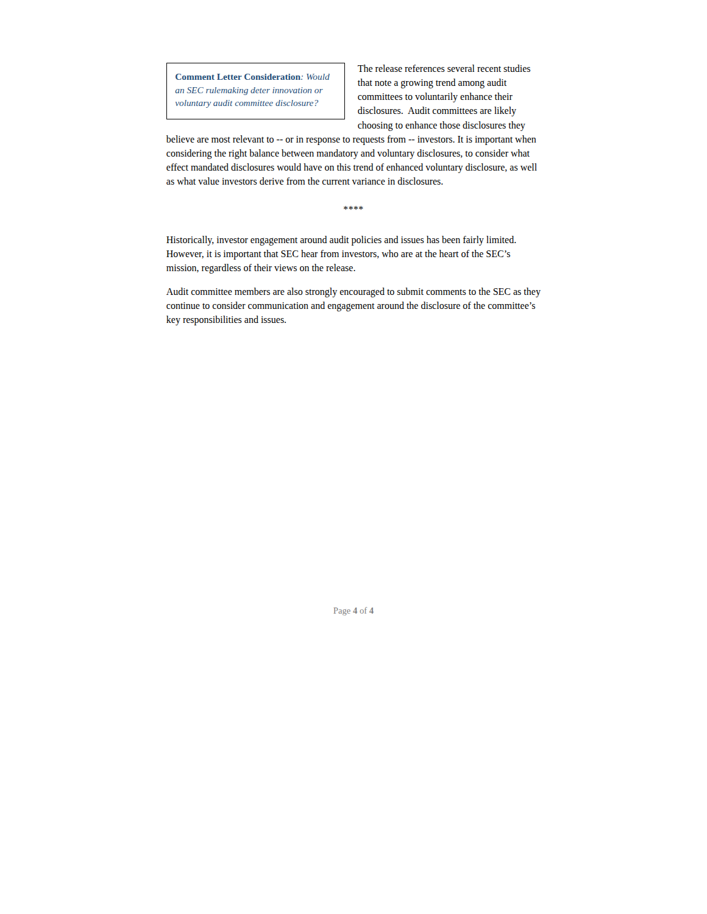Comment Letter Consideration: Would an SEC rulemaking deter innovation or voluntary audit committee disclosure?
The release references several recent studies that note a growing trend among audit committees to voluntarily enhance their disclosures. Audit committees are likely choosing to enhance those disclosures they believe are most relevant to -- or in response to requests from -- investors. It is important when considering the right balance between mandatory and voluntary disclosures, to consider what effect mandated disclosures would have on this trend of enhanced voluntary disclosure, as well as what value investors derive from the current variance in disclosures.
****
Historically, investor engagement around audit policies and issues has been fairly limited. However, it is important that SEC hear from investors, who are at the heart of the SEC’s mission, regardless of their views on the release.
Audit committee members are also strongly encouraged to submit comments to the SEC as they continue to consider communication and engagement around the disclosure of the committee’s key responsibilities and issues.
Page 4 of 4